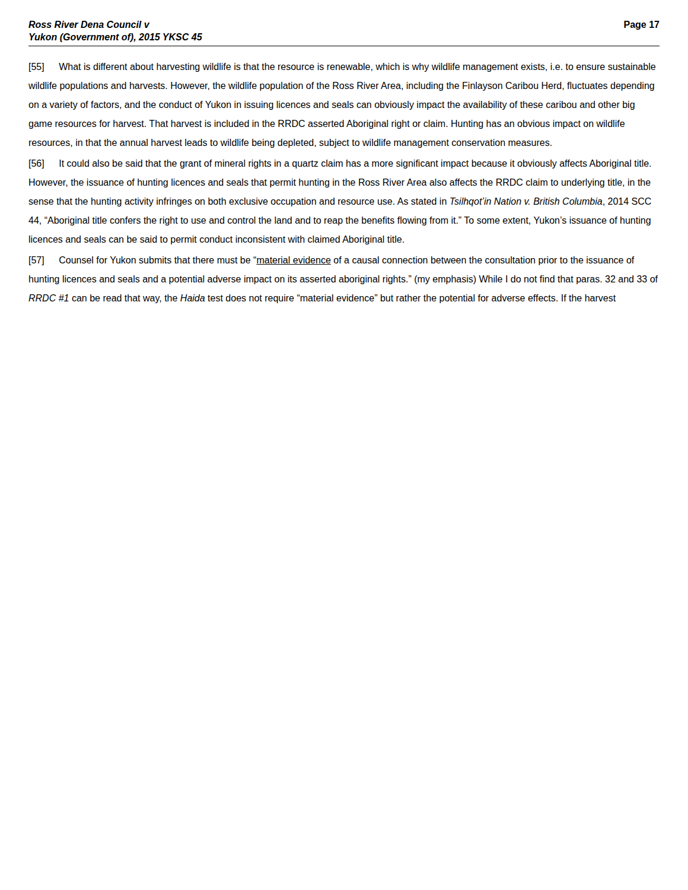Ross River Dena Council v
Yukon (Government of), 2015 YKSC 45
Page 17
[55] What is different about harvesting wildlife is that the resource is renewable, which is why wildlife management exists, i.e. to ensure sustainable wildlife populations and harvests. However, the wildlife population of the Ross River Area, including the Finlayson Caribou Herd, fluctuates depending on a variety of factors, and the conduct of Yukon in issuing licences and seals can obviously impact the availability of these caribou and other big game resources for harvest. That harvest is included in the RRDC asserted Aboriginal right or claim. Hunting has an obvious impact on wildlife resources, in that the annual harvest leads to wildlife being depleted, subject to wildlife management conservation measures.
[56] It could also be said that the grant of mineral rights in a quartz claim has a more significant impact because it obviously affects Aboriginal title. However, the issuance of hunting licences and seals that permit hunting in the Ross River Area also affects the RRDC claim to underlying title, in the sense that the hunting activity infringes on both exclusive occupation and resource use. As stated in Tsilhqot’in Nation v. British Columbia, 2014 SCC 44, “Aboriginal title confers the right to use and control the land and to reap the benefits flowing from it.” To some extent, Yukon’s issuance of hunting licences and seals can be said to permit conduct inconsistent with claimed Aboriginal title.
[57] Counsel for Yukon submits that there must be “material evidence of a causal connection between the consultation prior to the issuance of hunting licences and seals and a potential adverse impact on its asserted aboriginal rights.” (my emphasis) While I do not find that paras. 32 and 33 of RRDC #1 can be read that way, the Haida test does not require “material evidence” but rather the potential for adverse effects. If the harvest